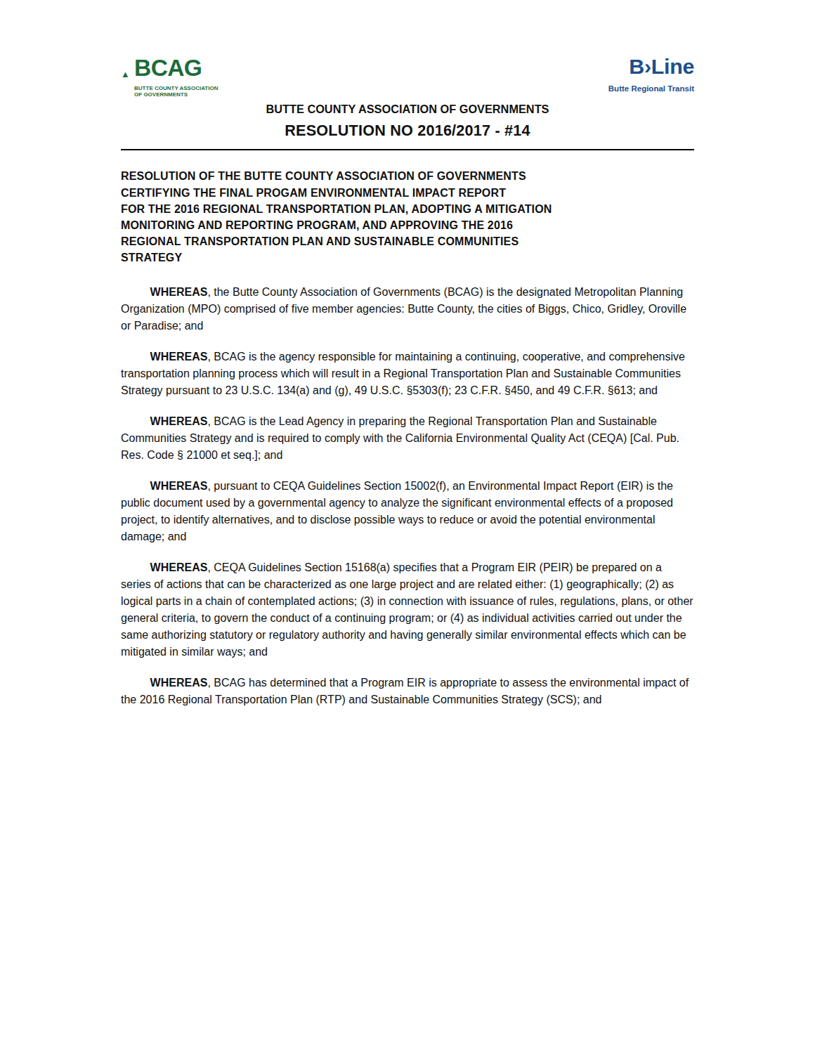▲
BCAG
Butte County Association
of Governments
B›Line
Butte Regional Transit
BUTTE COUNTY ASSOCIATION OF GOVERNMENTS
RESOLUTION NO 2016/2017 - #14
Resolution of the Butte County Association of Governments
Certifying the Final Progam Environmental Impact Report
for the 2016 Regional Transportation Plan, Adopting a Mitigation
Monitoring and Reporting Program, and Approving the 2016
Regional Transportation Plan and Sustainable Communities
Strategy
WHEREAS, the Butte County Association of Governments (BCAG) is the designated Metropolitan Planning Organization (MPO) comprised of five member agencies: Butte County, the cities of Biggs, Chico, Gridley, Oroville or Paradise; and
WHEREAS, BCAG is the agency responsible for maintaining a continuing, cooperative, and comprehensive transportation planning process which will result in a Regional Transportation Plan and Sustainable Communities Strategy pursuant to 23 U.S.C. 134(a) and (g), 49 U.S.C. §5303(f); 23 C.F.R. §450, and 49 C.F.R. §613; and
WHEREAS, BCAG is the Lead Agency in preparing the Regional Transportation Plan and Sustainable Communities Strategy and is required to comply with the California Environmental Quality Act (CEQA) [Cal. Pub. Res. Code § 21000 et seq.]; and
WHEREAS, pursuant to CEQA Guidelines Section 15002(f), an Environmental Impact Report (EIR) is the public document used by a governmental agency to analyze the significant environmental effects of a proposed project, to identify alternatives, and to disclose possible ways to reduce or avoid the potential environmental damage; and
WHEREAS, CEQA Guidelines Section 15168(a) specifies that a Program EIR (PEIR) be prepared on a series of actions that can be characterized as one large project and are related either: (1) geographically; (2) as logical parts in a chain of contemplated actions; (3) in connection with issuance of rules, regulations, plans, or other general criteria, to govern the conduct of a continuing program; or (4) as individual activities carried out under the same authorizing statutory or regulatory authority and having generally similar environmental effects which can be mitigated in similar ways; and
WHEREAS, BCAG has determined that a Program EIR is appropriate to assess the environmental impact of the 2016 Regional Transportation Plan (RTP) and Sustainable Communities Strategy (SCS); and